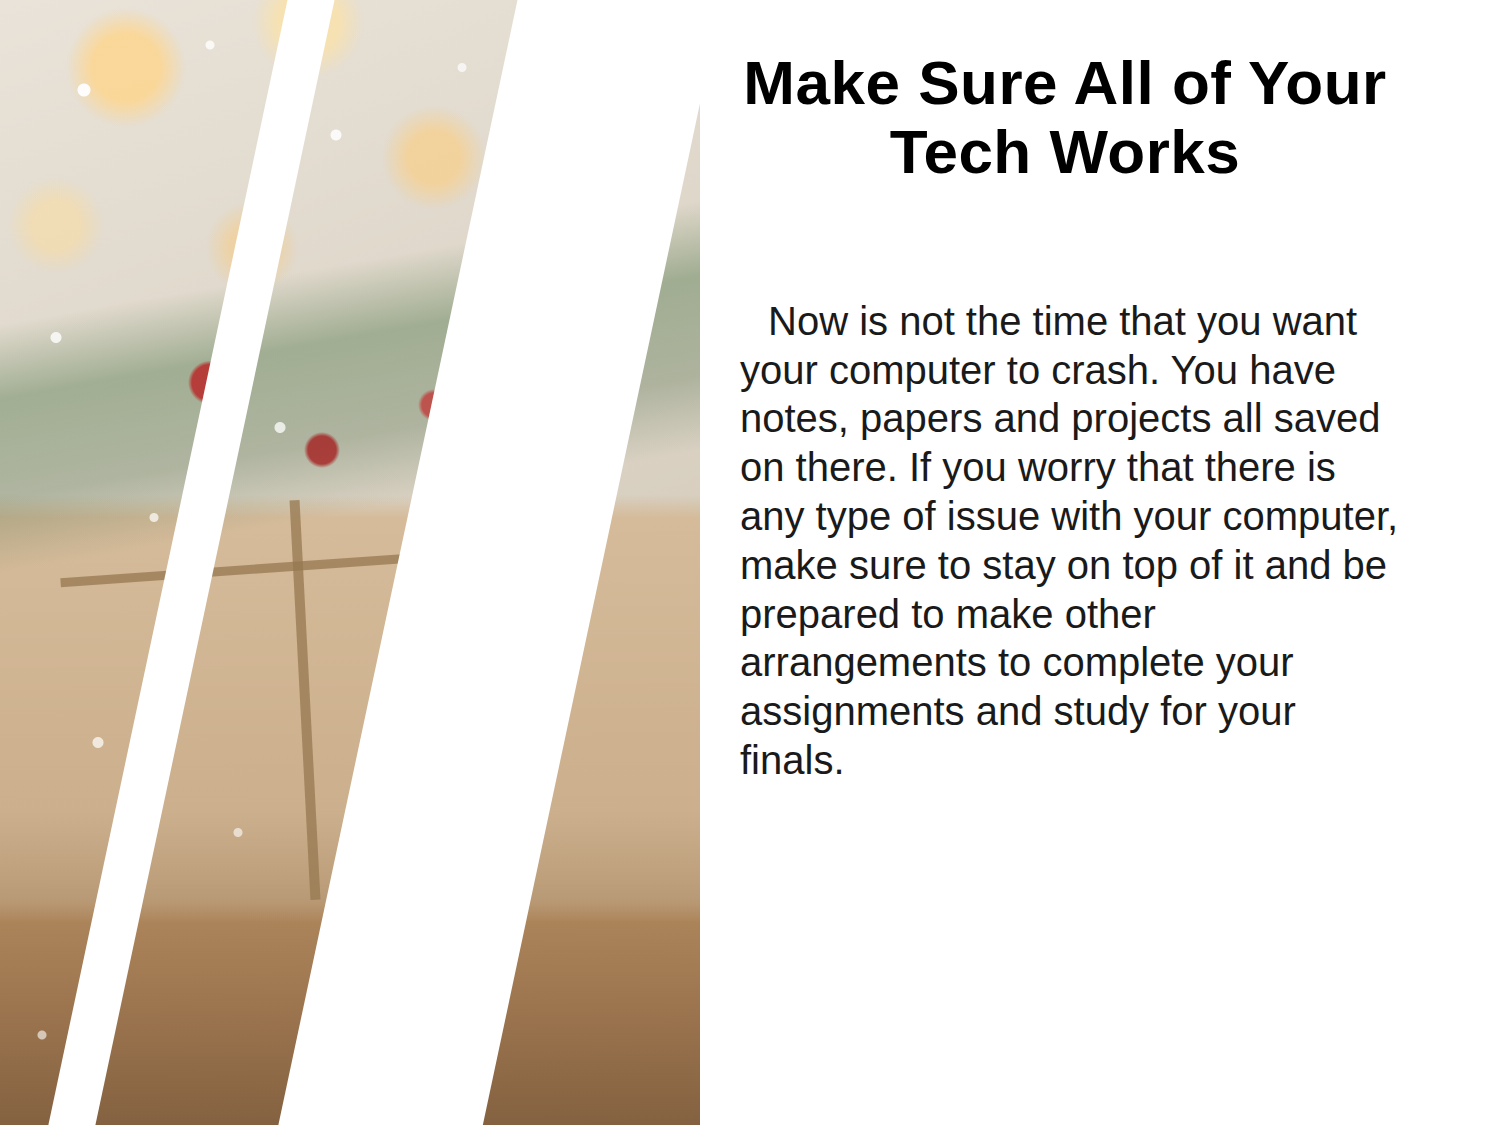Make Sure All of Your Tech Works
Now is not the time that you want your computer to crash. You have notes, papers and projects all saved on there. If you worry that there is any type of issue with your computer, make sure to stay on top of it and be prepared to make other arrangements to complete your assignments and study for your finals.